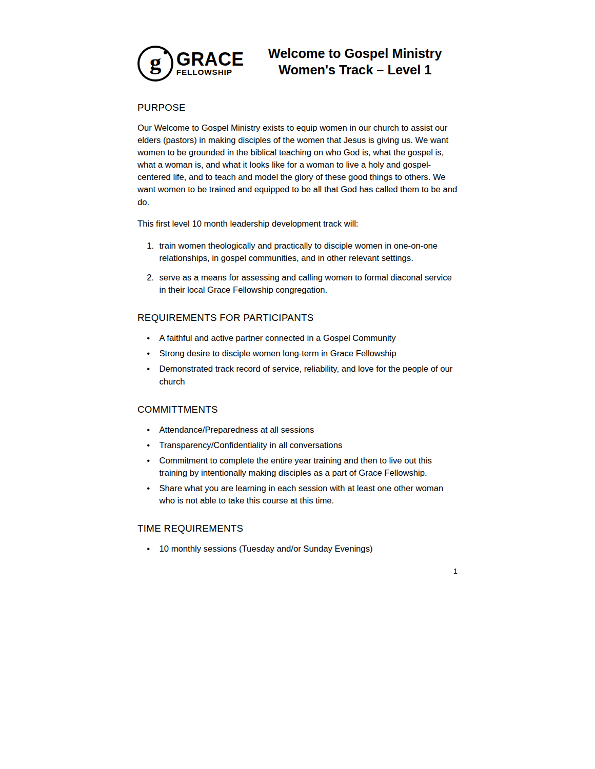g
GRACE FELLOWSHIP
Welcome to Gospel Ministry
Women's Track – Level 1
PURPOSE
Our Welcome to Gospel Ministry exists to equip women in our church to assist our elders (pastors) in making disciples of the women that Jesus is giving us. We want women to be grounded in the biblical teaching on who God is, what the gospel is, what a woman is, and what it looks like for a woman to live a holy and gospel-centered life, and to teach and model the glory of these good things to others. We want women to be trained and equipped to be all that God has called them to be and do.
This first level 10 month leadership development track will:
train women theologically and practically to disciple women in one-on-one relationships, in gospel communities, and in other relevant settings.
serve as a means for assessing and calling women to formal diaconal service in their local Grace Fellowship congregation.
REQUIREMENTS FOR PARTICIPANTS
A faithful and active partner connected in a Gospel Community
Strong desire to disciple women long-term in Grace Fellowship
Demonstrated track record of service, reliability, and love for the people of our church
COMMITTMENTS
Attendance/Preparedness at all sessions
Transparency/Confidentiality in all conversations
Commitment to complete the entire year training and then to live out this training by intentionally making disciples as a part of Grace Fellowship.
Share what you are learning in each session with at least one other woman who is not able to take this course at this time.
TIME REQUIREMENTS
10 monthly sessions (Tuesday and/or Sunday Evenings)
1